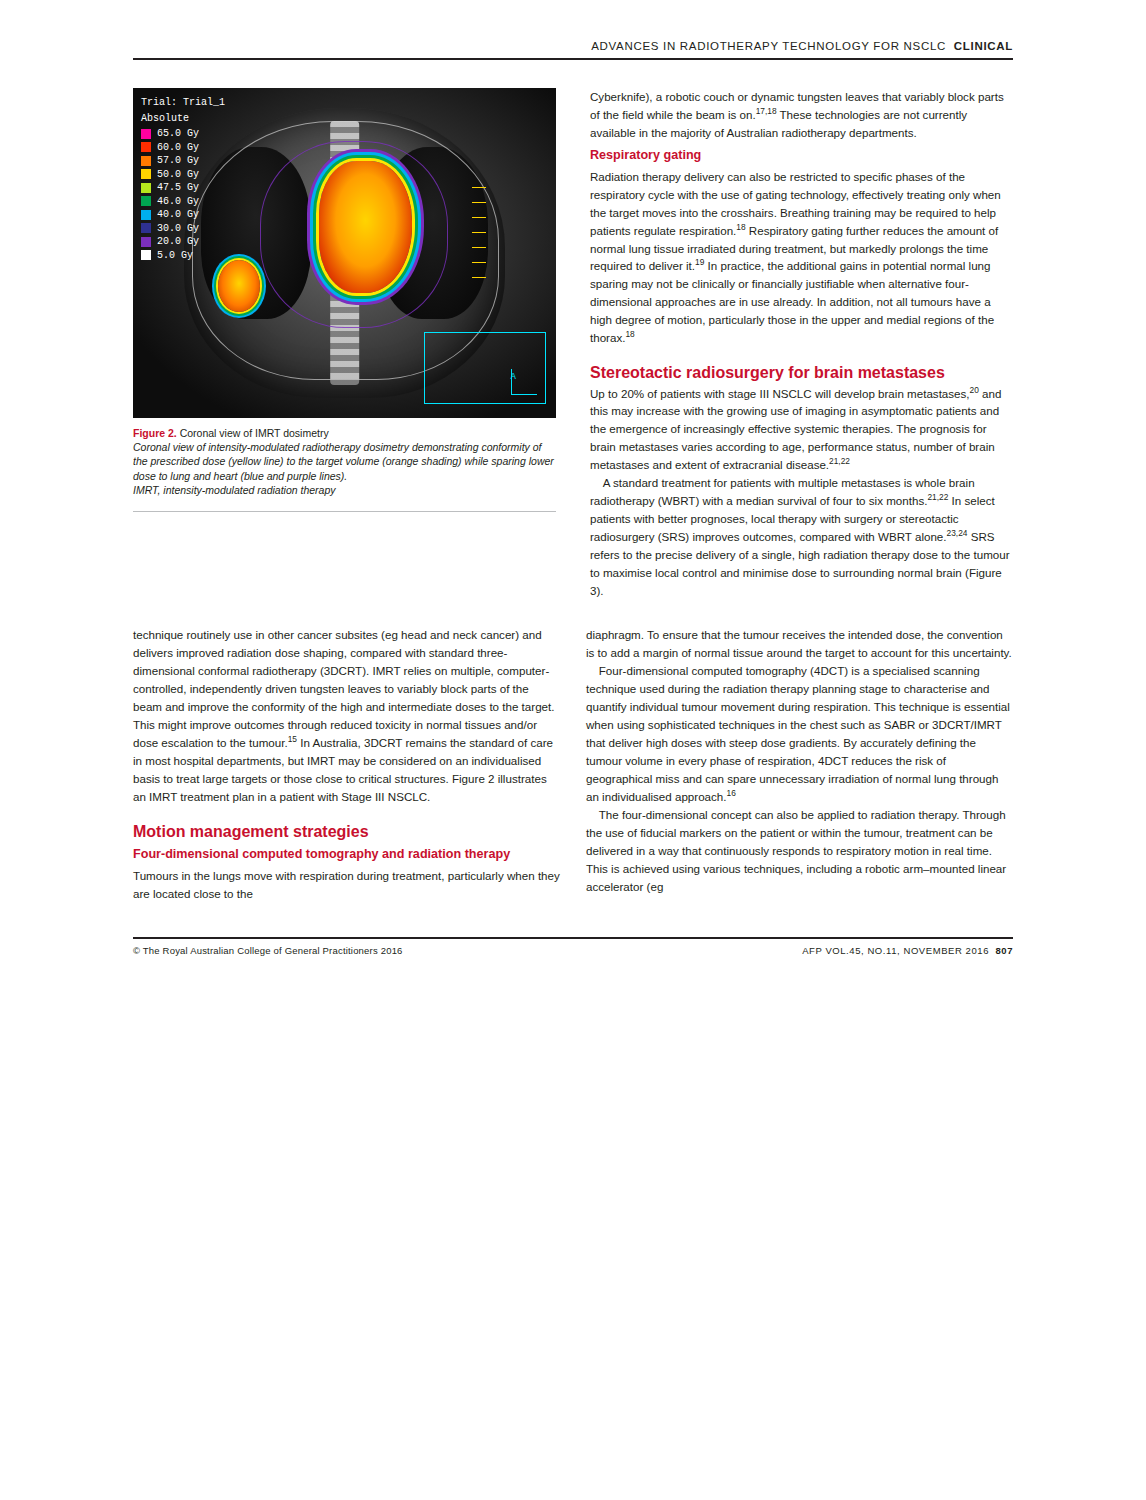ADVANCES IN RADIOTHERAPY TECHNOLOGY FOR NSCLC CLINICAL
Trial: Trial_1
Absolute
65.0 Gy
60.0 Gy
57.0 Gy
50.0 Gy
47.5 Gy
46.0 Gy
40.0 Gy
30.0 Gy
20.0 Gy
5.0 Gy
A
Figure 2. Coronal view of IMRT dosimetry
Coronal view of intensity-modulated radiotherapy dosimetry demonstrating conformity of the prescribed dose (yellow line) to the target volume (orange shading) while sparing lower dose to lung and heart (blue and purple lines).
IMRT, intensity-modulated radiation therapy
Cyberknife), a robotic couch or dynamic tungsten leaves that variably block parts of the field while the beam is on.17,18 These technologies are not currently available in the majority of Australian radiotherapy departments.
Respiratory gating
Radiation therapy delivery can also be restricted to specific phases of the respiratory cycle with the use of gating technology, effectively treating only when the target moves into the crosshairs. Breathing training may be required to help patients regulate respiration.18 Respiratory gating further reduces the amount of normal lung tissue irradiated during treatment, but markedly prolongs the time required to deliver it.19 In practice, the additional gains in potential normal lung sparing may not be clinically or financially justifiable when alternative four-dimensional approaches are in use already. In addition, not all tumours have a high degree of motion, particularly those in the upper and medial regions of the thorax.18
Stereotactic radiosurgery for brain metastases
Up to 20% of patients with stage III NSCLC will develop brain metastases,20 and this may increase with the growing use of imaging in asymptomatic patients and the emergence of increasingly effective systemic therapies. The prognosis for brain metastases varies according to age, performance status, number of brain metastases and extent of extracranial disease.21,22
A standard treatment for patients with multiple metastases is whole brain radiotherapy (WBRT) with a median survival of four to six months.21,22 In select patients with better prognoses, local therapy with surgery or stereotactic radiosurgery (SRS) improves outcomes, compared with WBRT alone.23,24 SRS refers to the precise delivery of a single, high radiation therapy dose to the tumour to maximise local control and minimise dose to surrounding normal brain (Figure 3).
technique routinely use in other cancer subsites (eg head and neck cancer) and delivers improved radiation dose shaping, compared with standard three-dimensional conformal radiotherapy (3DCRT). IMRT relies on multiple, computer-controlled, independently driven tungsten leaves to variably block parts of the beam and improve the conformity of the high and intermediate doses to the target. This might improve outcomes through reduced toxicity in normal tissues and/or dose escalation to the tumour.15 In Australia, 3DCRT remains the standard of care in most hospital departments, but IMRT may be considered on an individualised basis to treat large targets or those close to critical structures. Figure 2 illustrates an IMRT treatment plan in a patient with Stage III NSCLC.
Motion management strategies
Four-dimensional computed tomography and radiation therapy
Tumours in the lungs move with respiration during treatment, particularly when they are located close to the
diaphragm. To ensure that the tumour receives the intended dose, the convention is to add a margin of normal tissue around the target to account for this uncertainty.
Four-dimensional computed tomography (4DCT) is a specialised scanning technique used during the radiation therapy planning stage to characterise and quantify individual tumour movement during respiration. This technique is essential when using sophisticated techniques in the chest such as SABR or 3DCRT/IMRT that deliver high doses with steep dose gradients. By accurately defining the tumour volume in every phase of respiration, 4DCT reduces the risk of geographical miss and can spare unnecessary irradiation of normal lung through an individualised approach.16
The four-dimensional concept can also be applied to radiation therapy. Through the use of fiducial markers on the patient or within the tumour, treatment can be delivered in a way that continuously responds to respiratory motion in real time. This is achieved using various techniques, including a robotic arm–mounted linear accelerator (eg
© The Royal Australian College of General Practitioners 2016
AFP VOL.45, NO.11, NOVEMBER 2016 807